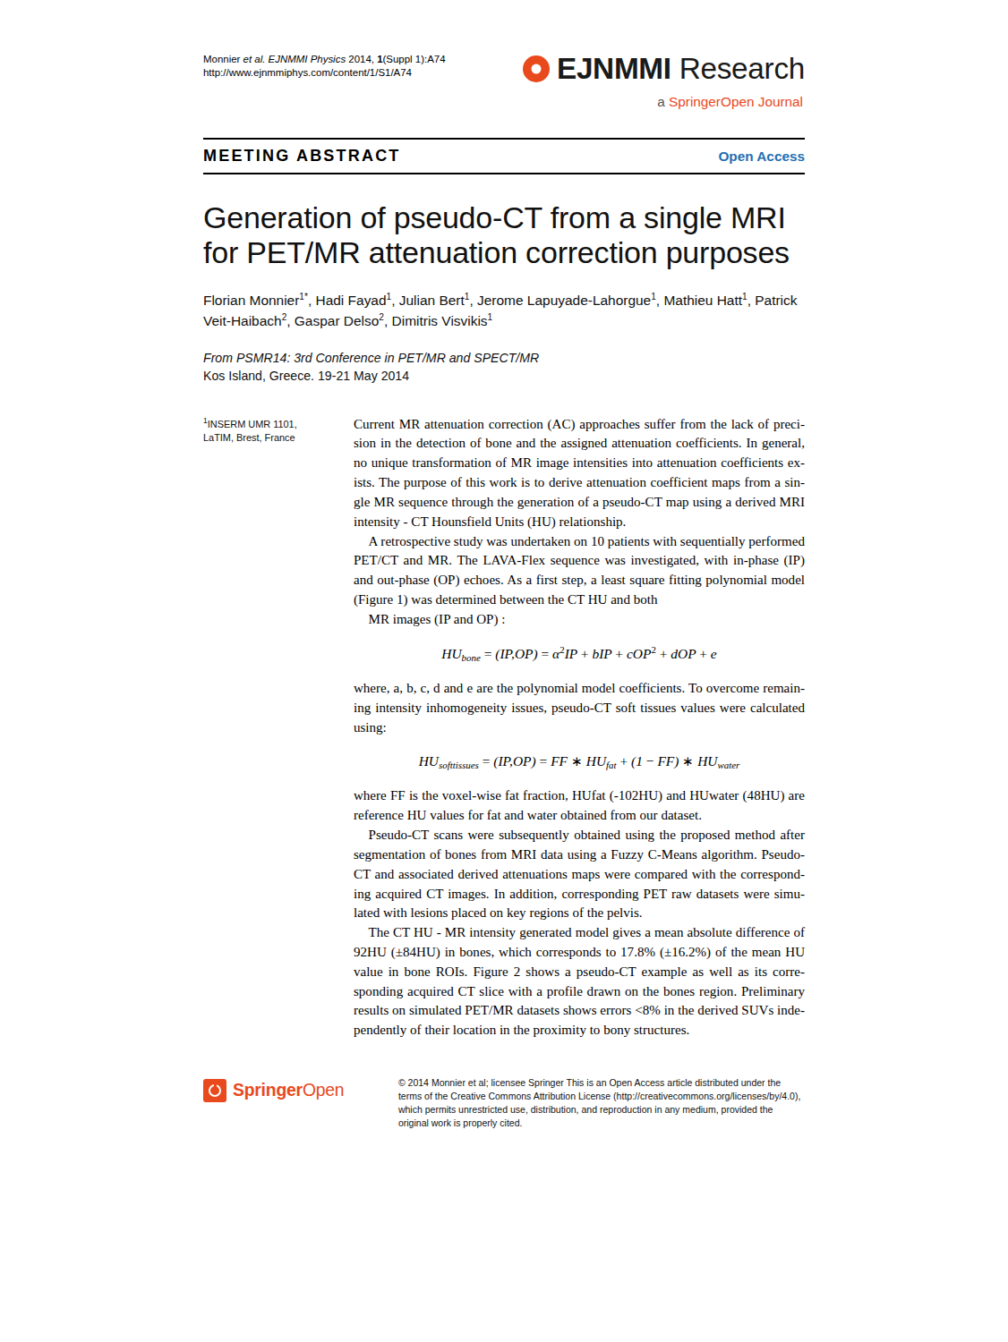Monnier et al. EJNMMI Physics 2014, 1(Suppl 1):A74
http://www.ejnmmiphys.com/content/1/S1/A74
EJNMMI Research
a SpringerOpen Journal
MEETING ABSTRACT
Open Access
Generation of pseudo-CT from a single MRI for PET/MR attenuation correction purposes
Florian Monnier1*, Hadi Fayad1, Julian Bert1, Jerome Lapuyade-Lahorgue1, Mathieu Hatt1, Patrick Veit-Haibach2, Gaspar Delso2, Dimitris Visvikis1
From PSMR14: 3rd Conference in PET/MR and SPECT/MR
Kos Island, Greece. 19-21 May 2014
1INSERM UMR 1101, LaTIM, Brest, France
Current MR attenuation correction (AC) approaches suffer from the lack of precision in the detection of bone and the assigned attenuation coefficients. In general, no unique transformation of MR image intensities into attenuation coefficients exists. The purpose of this work is to derive attenuation coefficient maps from a single MR sequence through the generation of a pseudo-CT map using a derived MRI intensity - CT Hounsfield Units (HU) relationship.
A retrospective study was undertaken on 10 patients with sequentially performed PET/CT and MR. The LAVA-Flex sequence was investigated, with in-phase (IP) and out-phase (OP) echoes. As a first step, a least square fitting polynomial model (Figure 1) was determined between the CT HU and both
MR images (IP and OP) :
HUbone = (IP,OP) = α2 IP + bIP + cOP2 + dOP + e
where, a, b, c, d and e are the polynomial model coefficients. To overcome remaining intensity inhomogeneity issues, pseudo-CT soft tissues values were calculated using:
HUsofttissues = (IP,OP) = FF ∗ HUfat + (1 − FF) ∗ HUwater
where FF is the voxel-wise fat fraction, HUfat (-102HU) and HUwater (48HU) are reference HU values for fat and water obtained from our dataset.
Pseudo-CT scans were subsequently obtained using the proposed method after segmentation of bones from MRI data using a Fuzzy C-Means algorithm. Pseudo-CT and associated derived attenuations maps were compared with the corresponding acquired CT images. In addition, corresponding PET raw datasets were simulated with lesions placed on key regions of the pelvis.
The CT HU - MR intensity generated model gives a mean absolute difference of 92HU (±84HU) in bones, which corresponds to 17.8% (±16.2%) of the mean HU value in bone ROIs. Figure 2 shows a pseudo-CT example as well as its corresponding acquired CT slice with a profile drawn on the bones region. Preliminary results on simulated PET/MR datasets shows errors <8% in the derived SUVs independently of their location in the proximity to bony structures.
Springer Open
© 2014 Monnier et al; licensee Springer This is an Open Access article distributed under the terms of the Creative Commons Attribution License (http://creativecommons.org/licenses/by/4.0), which permits unrestricted use, distribution, and reproduction in any medium, provided the original work is properly cited.